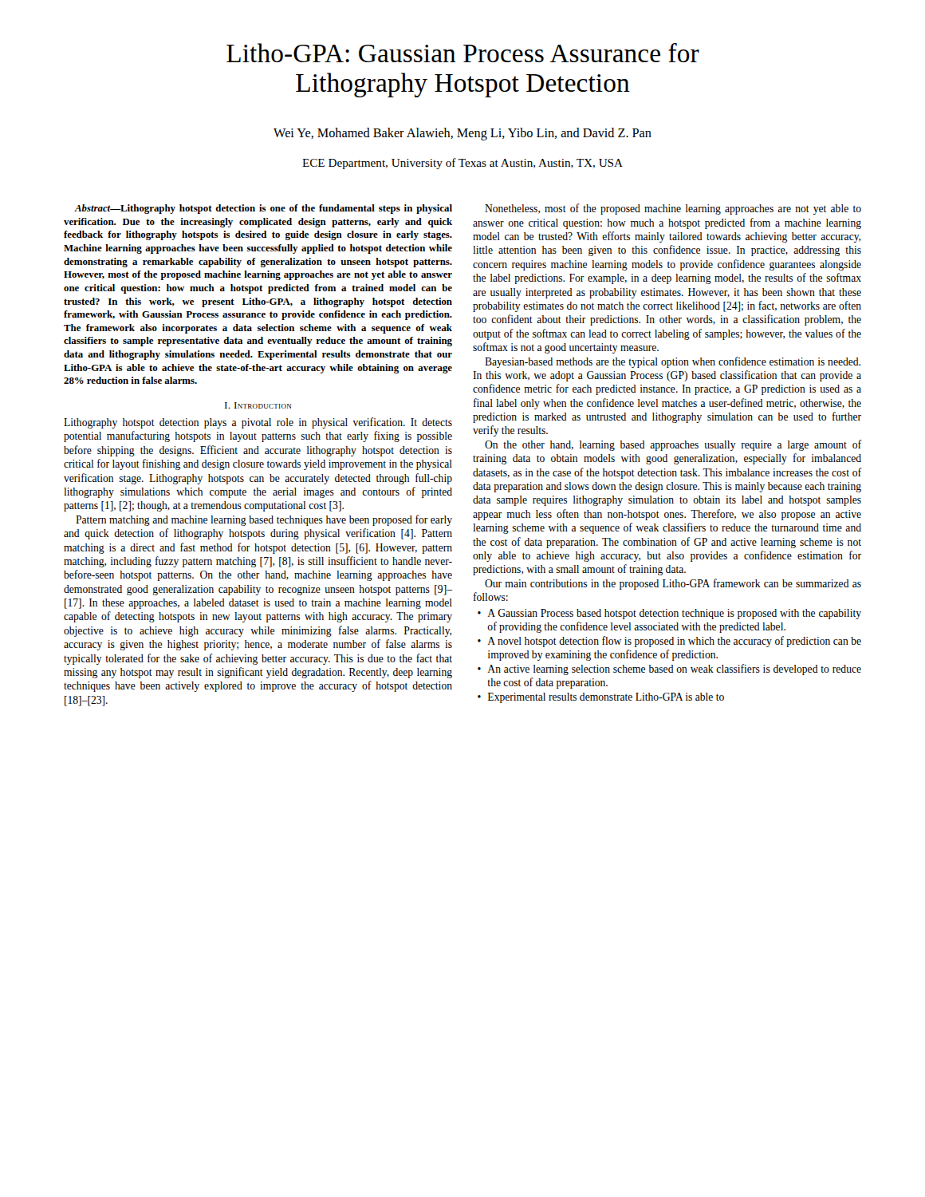Litho-GPA: Gaussian Process Assurance for
Lithography Hotspot Detection
Wei Ye, Mohamed Baker Alawieh, Meng Li, Yibo Lin, and David Z. Pan
ECE Department, University of Texas at Austin, Austin, TX, USA
Abstract—Lithography hotspot detection is one of the fundamental steps in physical verification. Due to the increasingly complicated design patterns, early and quick feedback for lithography hotspots is desired to guide design closure in early stages. Machine learning approaches have been successfully applied to hotspot detection while demonstrating a remarkable capability of generalization to unseen hotspot patterns. However, most of the proposed machine learning approaches are not yet able to answer one critical question: how much a hotspot predicted from a trained model can be trusted? In this work, we present Litho-GPA, a lithography hotspot detection framework, with Gaussian Process assurance to provide confidence in each prediction. The framework also incorporates a data selection scheme with a sequence of weak classifiers to sample representative data and eventually reduce the amount of training data and lithography simulations needed. Experimental results demonstrate that our Litho-GPA is able to achieve the state-of-the-art accuracy while obtaining on average 28% reduction in false alarms.
I. Introduction
Lithography hotspot detection plays a pivotal role in physical verification. It detects potential manufacturing hotspots in layout patterns such that early fixing is possible before shipping the designs. Efficient and accurate lithography hotspot detection is critical for layout finishing and design closure towards yield improvement in the physical verification stage. Lithography hotspots can be accurately detected through full-chip lithography simulations which compute the aerial images and contours of printed patterns [1], [2]; though, at a tremendous computational cost [3].
Pattern matching and machine learning based techniques have been proposed for early and quick detection of lithography hotspots during physical verification [4]. Pattern matching is a direct and fast method for hotspot detection [5], [6]. However, pattern matching, including fuzzy pattern matching [7], [8], is still insufficient to handle never-before-seen hotspot patterns. On the other hand, machine learning approaches have demonstrated good generalization capability to recognize unseen hotspot patterns [9]–[17]. In these approaches, a labeled dataset is used to train a machine learning model capable of detecting hotspots in new layout patterns with high accuracy. The primary objective is to achieve high accuracy while minimizing false alarms. Practically, accuracy is given the highest priority; hence, a moderate number of false alarms is typically tolerated for the sake of achieving better accuracy. This is due to the fact that missing any hotspot may result in significant yield degradation. Recently, deep learning techniques have been actively explored to improve the accuracy of hotspot detection [18]–[23].
Nonetheless, most of the proposed machine learning approaches are not yet able to answer one critical question: how much a hotspot predicted from a machine learning model can be trusted? With efforts mainly tailored towards achieving better accuracy, little attention has been given to this confidence issue. In practice, addressing this concern requires machine learning models to provide confidence guarantees alongside the label predictions. For example, in a deep learning model, the results of the softmax are usually interpreted as probability estimates. However, it has been shown that these probability estimates do not match the correct likelihood [24]; in fact, networks are often too confident about their predictions. In other words, in a classification problem, the output of the softmax can lead to correct labeling of samples; however, the values of the softmax is not a good uncertainty measure.
Bayesian-based methods are the typical option when confidence estimation is needed. In this work, we adopt a Gaussian Process (GP) based classification that can provide a confidence metric for each predicted instance. In practice, a GP prediction is used as a final label only when the confidence level matches a user-defined metric, otherwise, the prediction is marked as untrusted and lithography simulation can be used to further verify the results.
On the other hand, learning based approaches usually require a large amount of training data to obtain models with good generalization, especially for imbalanced datasets, as in the case of the hotspot detection task. This imbalance increases the cost of data preparation and slows down the design closure. This is mainly because each training data sample requires lithography simulation to obtain its label and hotspot samples appear much less often than non-hotspot ones. Therefore, we also propose an active learning scheme with a sequence of weak classifiers to reduce the turnaround time and the cost of data preparation. The combination of GP and active learning scheme is not only able to achieve high accuracy, but also provides a confidence estimation for predictions, with a small amount of training data.
Our main contributions in the proposed Litho-GPA framework can be summarized as follows:
A Gaussian Process based hotspot detection technique is proposed with the capability of providing the confidence level associated with the predicted label.
A novel hotspot detection flow is proposed in which the accuracy of prediction can be improved by examining the confidence of prediction.
An active learning selection scheme based on weak classifiers is developed to reduce the cost of data preparation.
Experimental results demonstrate Litho-GPA is able to